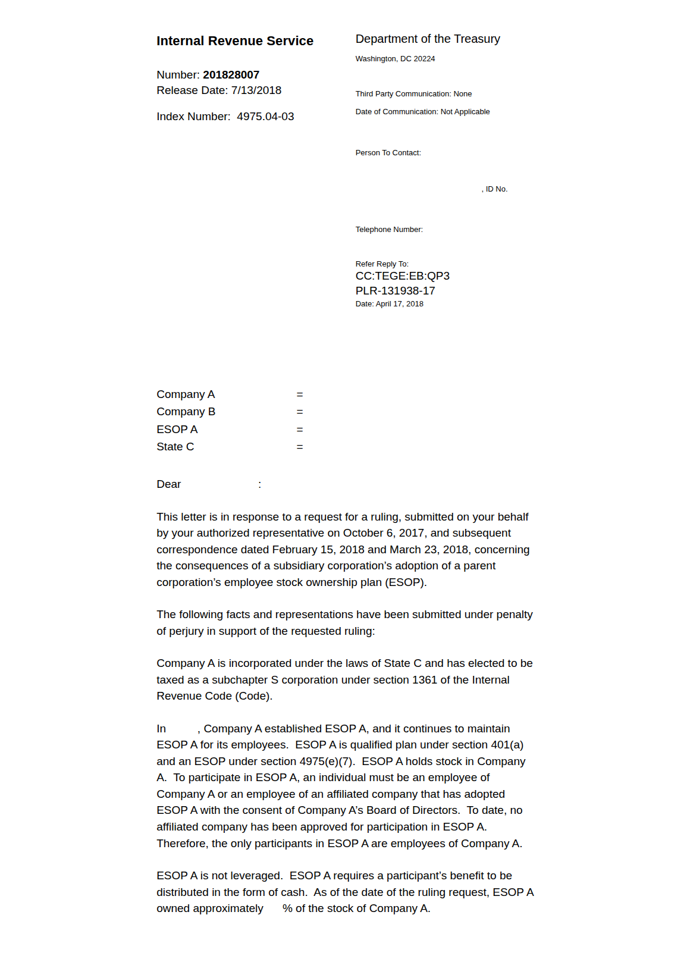Internal Revenue Service
Number: 201828007
Release Date: 7/13/2018
Index Number: 4975.04-03
Department of the Treasury
Washington, DC 20224
Third Party Communication: None
Date of Communication: Not Applicable
Person To Contact:
, ID No.
Telephone Number:
Refer Reply To:
CC:TEGE:EB:QP3
PLR-131938-17
Date: April 17, 2018
| Company A | = |
| Company B | = |
| ESOP A | = |
| State C | = |
Dear :
This letter is in response to a request for a ruling, submitted on your behalf by your authorized representative on October 6, 2017, and subsequent correspondence dated February 15, 2018 and March 23, 2018, concerning the consequences of a subsidiary corporation’s adoption of a parent corporation’s employee stock ownership plan (ESOP).
The following facts and representations have been submitted under penalty of perjury in support of the requested ruling:
Company A is incorporated under the laws of State C and has elected to be taxed as a subchapter S corporation under section 1361 of the Internal Revenue Code (Code).
In , Company A established ESOP A, and it continues to maintain ESOP A for its employees. ESOP A is qualified plan under section 401(a) and an ESOP under section 4975(e)(7). ESOP A holds stock in Company A. To participate in ESOP A, an individual must be an employee of Company A or an employee of an affiliated company that has adopted ESOP A with the consent of Company A’s Board of Directors. To date, no affiliated company has been approved for participation in ESOP A. Therefore, the only participants in ESOP A are employees of Company A.
ESOP A is not leveraged. ESOP A requires a participant’s benefit to be distributed in the form of cash. As of the date of the ruling request, ESOP A owned approximately % of the stock of Company A.